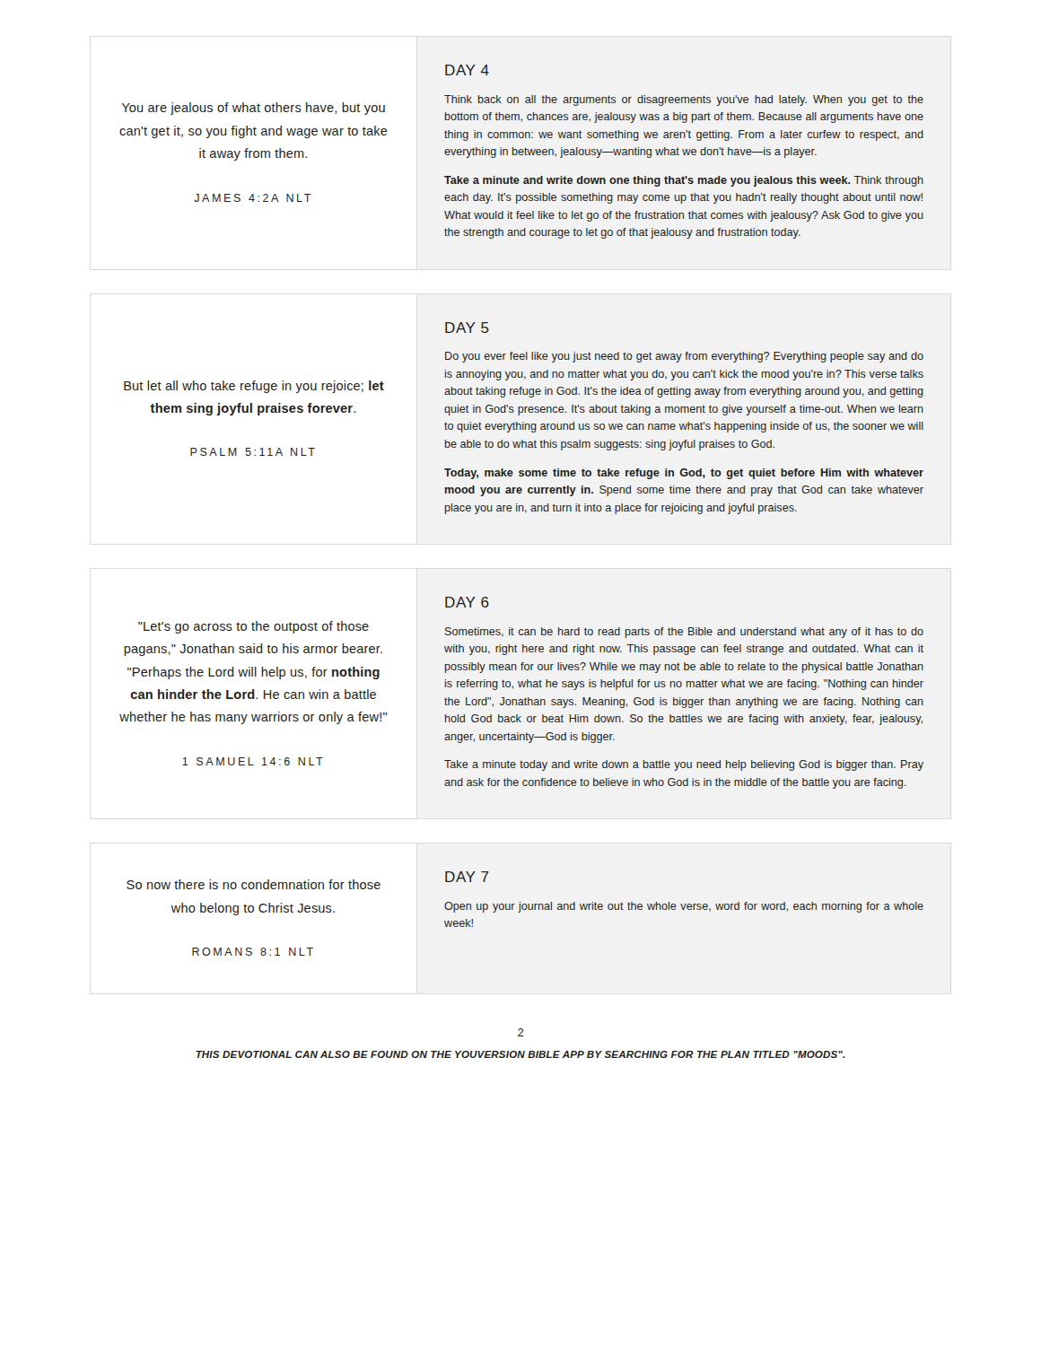You are jealous of what others have, but you can't get it, so you fight and wage war to take it away from them.
JAMES 4:2A NLT
DAY 4
Think back on all the arguments or disagreements you've had lately. When you get to the bottom of them, chances are, jealousy was a big part of them. Because all arguments have one thing in common: we want something we aren't getting. From a later curfew to respect, and everything in between, jealousy—wanting what we don't have—is a player.
Take a minute and write down one thing that's made you jealous this week. Think through each day. It's possible something may come up that you hadn't really thought about until now! What would it feel like to let go of the frustration that comes with jealousy? Ask God to give you the strength and courage to let go of that jealousy and frustration today.
But let all who take refuge in you rejoice; let them sing joyful praises forever.
PSALM 5:11A NLT
DAY 5
Do you ever feel like you just need to get away from everything? Everything people say and do is annoying you, and no matter what you do, you can't kick the mood you're in? This verse talks about taking refuge in God. It's the idea of getting away from everything around you, and getting quiet in God's presence. It's about taking a moment to give yourself a time-out. When we learn to quiet everything around us so we can name what's happening inside of us, the sooner we will be able to do what this psalm suggests: sing joyful praises to God.
Today, make some time to take refuge in God, to get quiet before Him with whatever mood you are currently in. Spend some time there and pray that God can take whatever place you are in, and turn it into a place for rejoicing and joyful praises.
"Let's go across to the outpost of those pagans," Jonathan said to his armor bearer. "Perhaps the Lord will help us, for nothing can hinder the Lord. He can win a battle whether he has many warriors or only a few!"
1 SAMUEL 14:6 NLT
DAY 6
Sometimes, it can be hard to read parts of the Bible and understand what any of it has to do with you, right here and right now. This passage can feel strange and outdated. What can it possibly mean for our lives? While we may not be able to relate to the physical battle Jonathan is referring to, what he says is helpful for us no matter what we are facing. "Nothing can hinder the Lord", Jonathan says. Meaning, God is bigger than anything we are facing. Nothing can hold God back or beat Him down. So the battles we are facing with anxiety, fear, jealousy, anger, uncertainty—God is bigger.
Take a minute today and write down a battle you need help believing God is bigger than. Pray and ask for the confidence to believe in who God is in the middle of the battle you are facing.
So now there is no condemnation for those who belong to Christ Jesus.
ROMANS 8:1 NLT
DAY 7
Open up your journal and write out the whole verse, word for word, each morning for a whole week!
2
THIS DEVOTIONAL CAN ALSO BE FOUND ON THE YOUVERSION BIBLE APP BY SEARCHING FOR THE PLAN TITLED "MOODS".